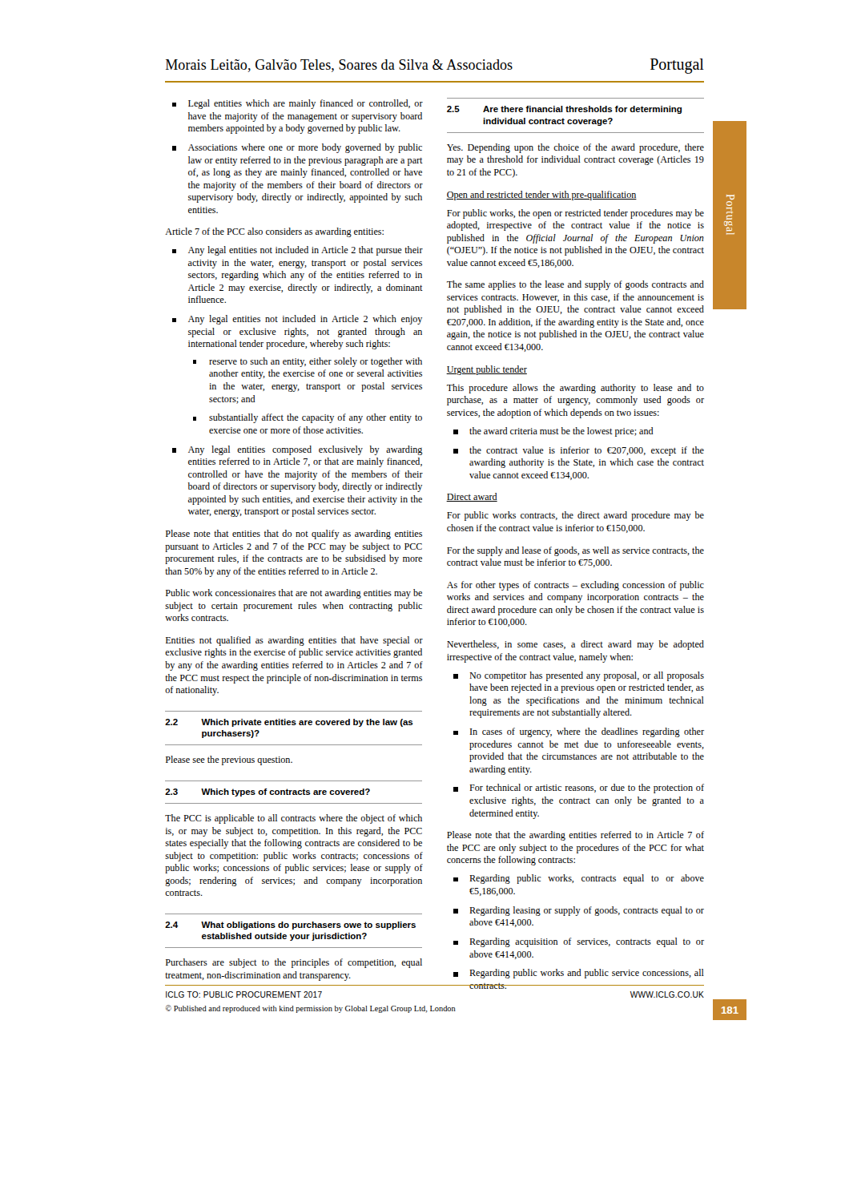Morais Leitão, Galvão Teles, Soares da Silva & Associados
Portugal
Portugal
Legal entities which are mainly financed or controlled, or have the majority of the management or supervisory board members appointed by a body governed by public law.
Associations where one or more body governed by public law or entity referred to in the previous paragraph are a part of, as long as they are mainly financed, controlled or have the majority of the members of their board of directors or supervisory body, directly or indirectly, appointed by such entities.
Article 7 of the PCC also considers as awarding entities:
Any legal entities not included in Article 2 that pursue their activity in the water, energy, transport or postal services sectors, regarding which any of the entities referred to in Article 2 may exercise, directly or indirectly, a dominant influence.
Any legal entities not included in Article 2 which enjoy special or exclusive rights, not granted through an international tender procedure, whereby such rights:
reserve to such an entity, either solely or together with another entity, the exercise of one or several activities in the water, energy, transport or postal services sectors; and
substantially affect the capacity of any other entity to exercise one or more of those activities.
Any legal entities composed exclusively by awarding entities referred to in Article 7, or that are mainly financed, controlled or have the majority of the members of their board of directors or supervisory body, directly or indirectly appointed by such entities, and exercise their activity in the water, energy, transport or postal services sector.
Please note that entities that do not qualify as awarding entities pursuant to Articles 2 and 7 of the PCC may be subject to PCC procurement rules, if the contracts are to be subsidised by more than 50% by any of the entities referred to in Article 2.
Public work concessionaires that are not awarding entities may be subject to certain procurement rules when contracting public works contracts.
Entities not qualified as awarding entities that have special or exclusive rights in the exercise of public service activities granted by any of the awarding entities referred to in Articles 2 and 7 of the PCC must respect the principle of non-discrimination in terms of nationality.
2.2
Which private entities are covered by the law (as purchasers)?
Please see the previous question.
2.3
Which types of contracts are covered?
The PCC is applicable to all contracts where the object of which is, or may be subject to, competition. In this regard, the PCC states especially that the following contracts are considered to be subject to competition: public works contracts; concessions of public works; concessions of public services; lease or supply of goods; rendering of services; and company incorporation contracts.
2.4
What obligations do purchasers owe to suppliers established outside your jurisdiction?
Purchasers are subject to the principles of competition, equal treatment, non-discrimination and transparency.
2.5
Are there financial thresholds for determining individual contract coverage?
Yes. Depending upon the choice of the award procedure, there may be a threshold for individual contract coverage (Articles 19 to 21 of the PCC).
Open and restricted tender with pre-qualification
For public works, the open or restricted tender procedures may be adopted, irrespective of the contract value if the notice is published in the Official Journal of the European Union (“OJEU”). If the notice is not published in the OJEU, the contract value cannot exceed €5,186,000.
The same applies to the lease and supply of goods contracts and services contracts. However, in this case, if the announcement is not published in the OJEU, the contract value cannot exceed €207,000. In addition, if the awarding entity is the State and, once again, the notice is not published in the OJEU, the contract value cannot exceed €134,000.
Urgent public tender
This procedure allows the awarding authority to lease and to purchase, as a matter of urgency, commonly used goods or services, the adoption of which depends on two issues:
the award criteria must be the lowest price; and
the contract value is inferior to €207,000, except if the awarding authority is the State, in which case the contract value cannot exceed €134,000.
Direct award
For public works contracts, the direct award procedure may be chosen if the contract value is inferior to €150,000.
For the supply and lease of goods, as well as service contracts, the contract value must be inferior to €75,000.
As for other types of contracts – excluding concession of public works and services and company incorporation contracts – the direct award procedure can only be chosen if the contract value is inferior to €100,000.
Nevertheless, in some cases, a direct award may be adopted irrespective of the contract value, namely when:
No competitor has presented any proposal, or all proposals have been rejected in a previous open or restricted tender, as long as the specifications and the minimum technical requirements are not substantially altered.
In cases of urgency, where the deadlines regarding other procedures cannot be met due to unforeseeable events, provided that the circumstances are not attributable to the awarding entity.
For technical or artistic reasons, or due to the protection of exclusive rights, the contract can only be granted to a determined entity.
Please note that the awarding entities referred to in Article 7 of the PCC are only subject to the procedures of the PCC for what concerns the following contracts:
Regarding public works, contracts equal to or above €5,186,000.
Regarding leasing or supply of goods, contracts equal to or above €414,000.
Regarding acquisition of services, contracts equal to or above €414,000.
Regarding public works and public service concessions, all contracts.
ICLG TO: PUBLIC PROCUREMENT 2017 WWW.ICLG.CO.UK
© Published and reproduced with kind permission by Global Legal Group Ltd, London
181